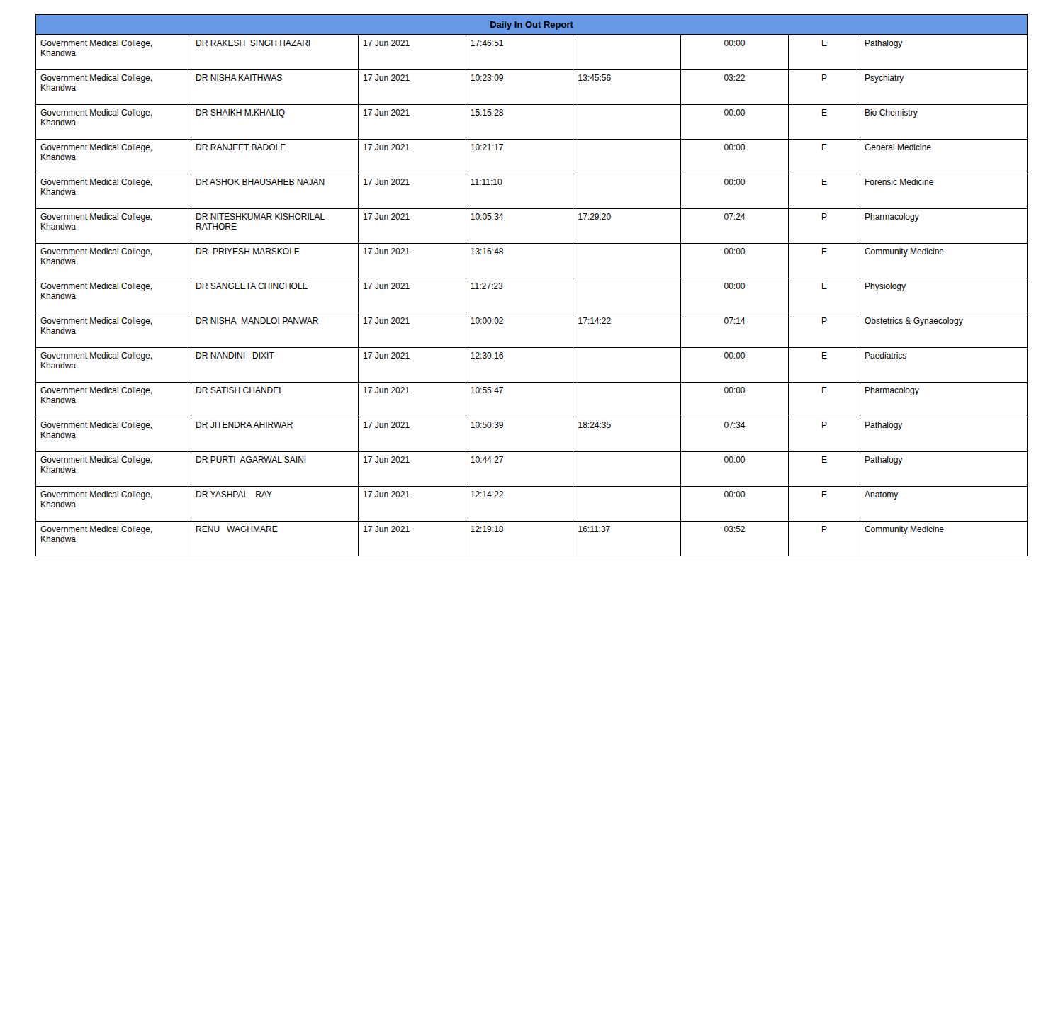Daily In Out Report
| Government Medical College, Khandwa | DR RAKESH SINGH HAZARI | 17 Jun 2021 | 17:46:51 | | 00:00 | E | Pathalogy |
| Government Medical College, Khandwa | DR NISHA KAITHWAS | 17 Jun 2021 | 10:23:09 | 13:45:56 | 03:22 | P | Psychiatry |
| Government Medical College, Khandwa | DR SHAIKH M.KHALIQ | 17 Jun 2021 | 15:15:28 | | 00:00 | E | Bio Chemistry |
| Government Medical College, Khandwa | DR RANJEET BADOLE | 17 Jun 2021 | 10:21:17 | | 00:00 | E | General Medicine |
| Government Medical College, Khandwa | DR ASHOK BHAUSAHEB NAJAN | 17 Jun 2021 | 11:11:10 | | 00:00 | E | Forensic Medicine |
| Government Medical College, Khandwa | DR NITESHKUMAR KISHORILAL RATHORE | 17 Jun 2021 | 10:05:34 | 17:29:20 | 07:24 | P | Pharmacology |
| Government Medical College, Khandwa | DR PRIYESH MARSKOLE | 17 Jun 2021 | 13:16:48 | | 00:00 | E | Community Medicine |
| Government Medical College, Khandwa | DR SANGEETA CHINCHOLE | 17 Jun 2021 | 11:27:23 | | 00:00 | E | Physiology |
| Government Medical College, Khandwa | DR NISHA MANDLOI PANWAR | 17 Jun 2021 | 10:00:02 | 17:14:22 | 07:14 | P | Obstetrics & Gynaecology |
| Government Medical College, Khandwa | DR NANDINI DIXIT | 17 Jun 2021 | 12:30:16 | | 00:00 | E | Paediatrics |
| Government Medical College, Khandwa | DR SATISH CHANDEL | 17 Jun 2021 | 10:55:47 | | 00:00 | E | Pharmacology |
| Government Medical College, Khandwa | DR JITENDRA AHIRWAR | 17 Jun 2021 | 10:50:39 | 18:24:35 | 07:34 | P | Pathalogy |
| Government Medical College, Khandwa | DR PURTI AGARWAL SAINI | 17 Jun 2021 | 10:44:27 | | 00:00 | E | Pathalogy |
| Government Medical College, Khandwa | DR YASHPAL RAY | 17 Jun 2021 | 12:14:22 | | 00:00 | E | Anatomy |
| Government Medical College, Khandwa | RENU WAGHMARE | 17 Jun 2021 | 12:19:18 | 16:11:37 | 03:52 | P | Community Medicine |